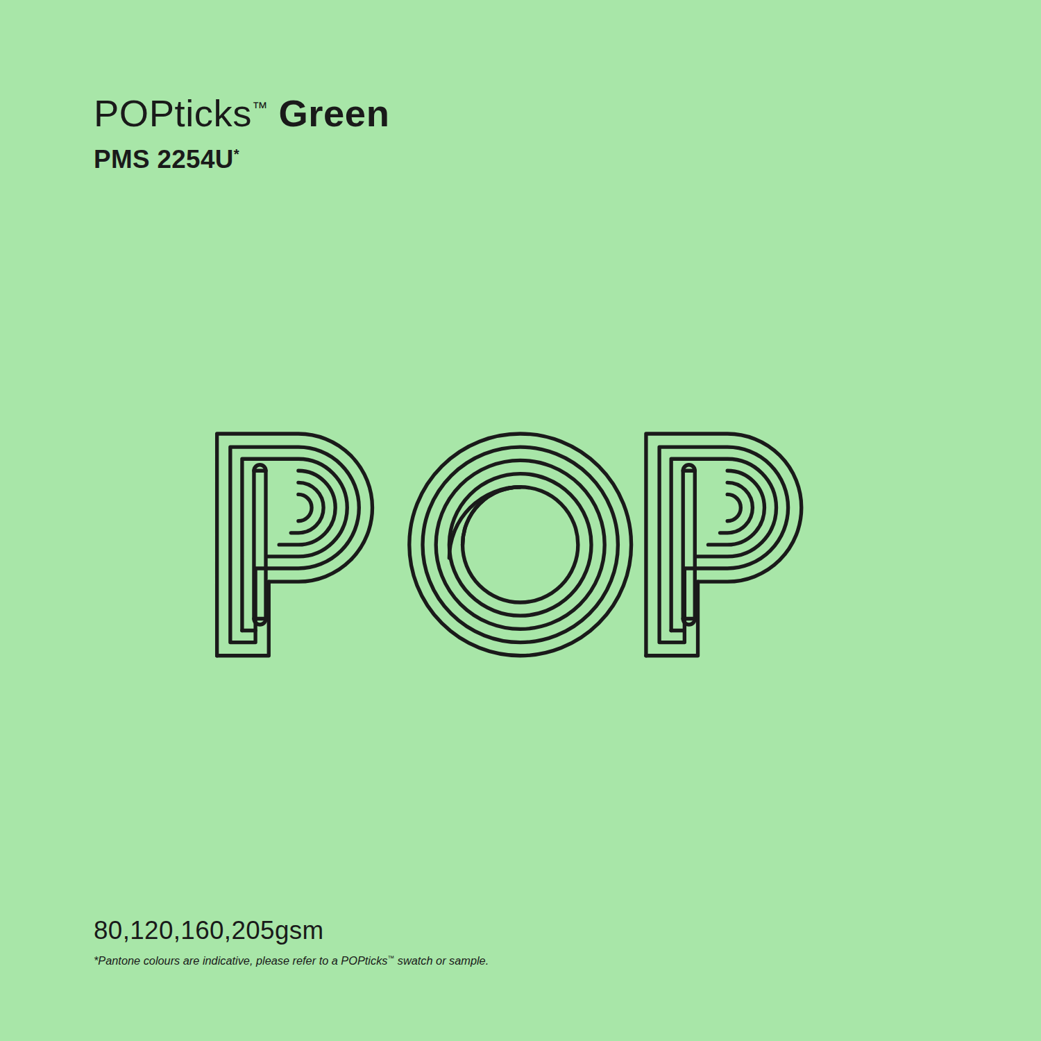POPticks™ Green
PMS 2254U*
80,120,160,205gsm
*Pantone colours are indicative, please refer to a POPticks™ swatch or sample.